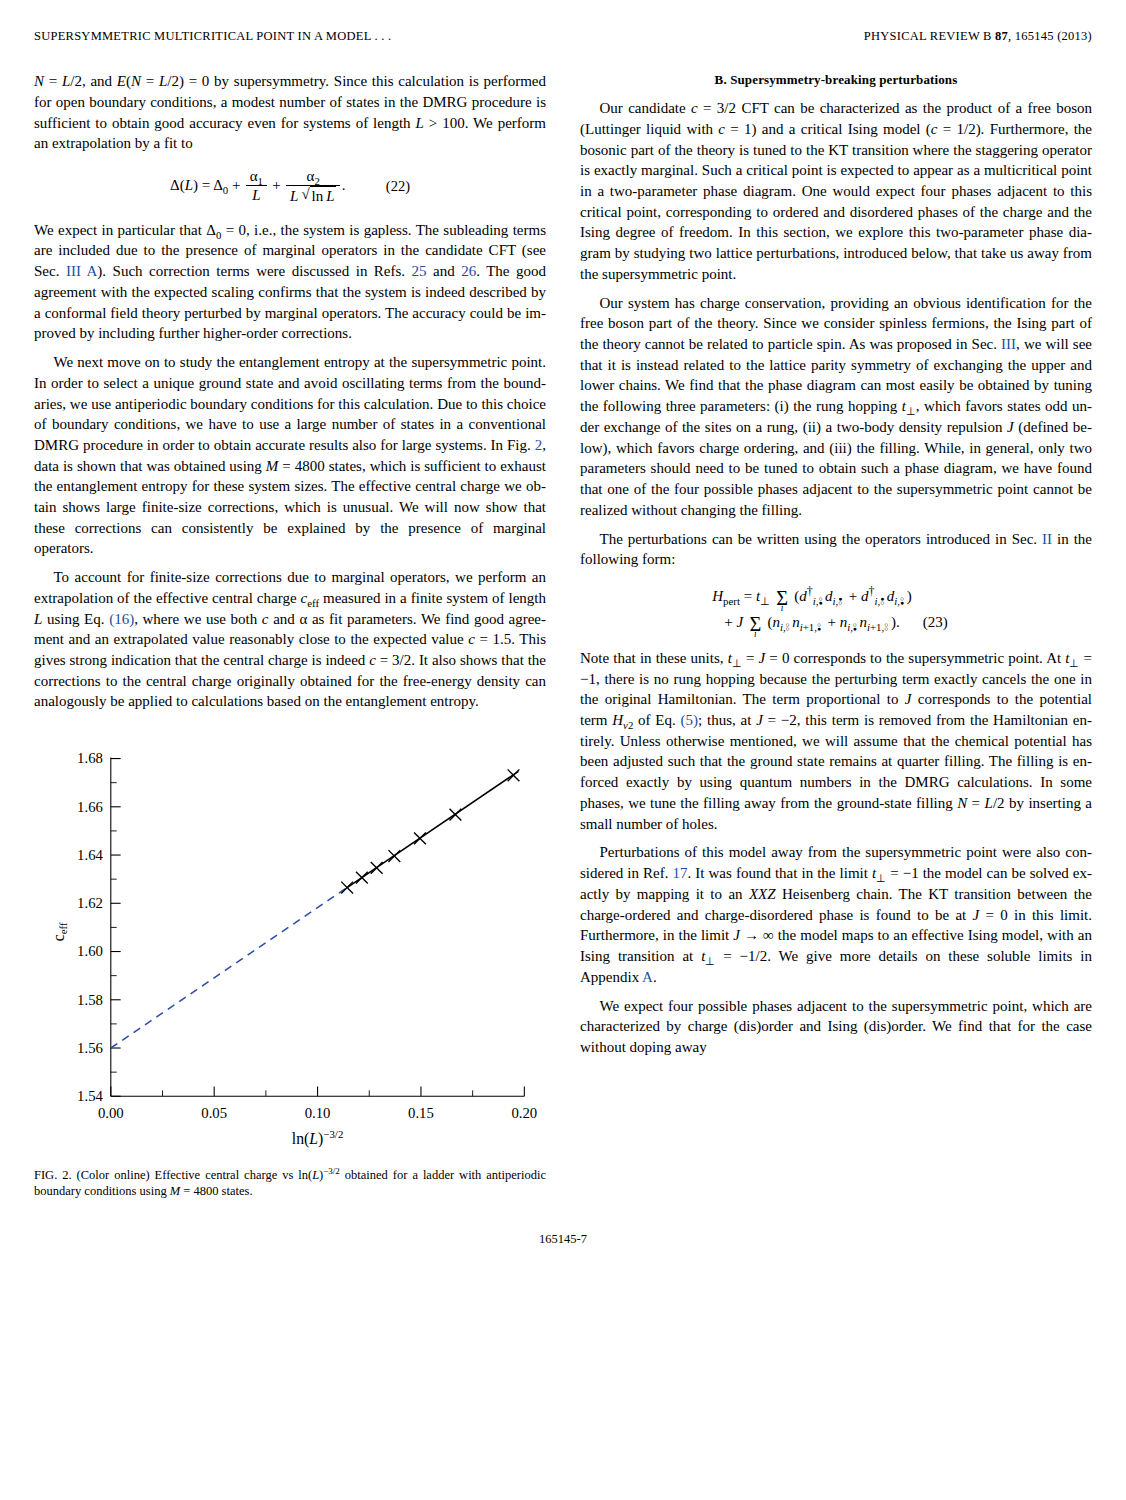Supersymmetric multicritical point in a model . . .
PHYSICAL REVIEW B 87, 165145 (2013)
N = L/2, and E(N = L/2) = 0 by supersymmetry. Since this calculation is performed for open boundary conditions, a modest number of states in the DMRG procedure is sufficient to obtain good accuracy even for systems of length L > 100. We perform an extrapolation by a fit to
Δ(L) = Δ0 + α1 L + α2 L ln L.
(22)
We expect in particular that Δ0 = 0, i.e., the system is gapless. The subleading terms are included due to the presence of marginal operators in the candidate CFT (see Sec. III A). Such correction terms were discussed in Refs. 25 and 26. The good agreement with the expected scaling confirms that the system is indeed described by a conformal field theory perturbed by marginal operators. The accuracy could be improved by including further higher-order corrections.
We next move on to study the entanglement entropy at the supersymmetric point. In order to select a unique ground state and avoid oscillating terms from the boundaries, we use antiperiodic boundary conditions for this calculation. Due to this choice of boundary conditions, we have to use a large number of states in a conventional DMRG procedure in order to obtain accurate results also for large systems. In Fig. 2, data is shown that was obtained using M = 4800 states, which is sufficient to exhaust the entanglement entropy for these system sizes. The effective central charge we obtain shows large finite-size corrections, which is unusual. We will now show that these corrections can consistently be explained by the presence of marginal operators.
To account for finite-size corrections due to marginal operators, we perform an extrapolation of the effective central charge ceff measured in a finite system of length L using Eq. (16), where we use both c and α as fit parameters. We find good agreement and an extrapolated value reasonably close to the expected value c = 1.5. This gives strong indication that the central charge is indeed c = 3/2. It also shows that the corrections to the central charge originally obtained for the free-energy density can analogously be applied to calculations based on the entanglement entropy.
1.54 1.56 1.58 1.60 1.62 1.64 1.66 1.68 0.00 0.05 0.10 0.15 0.20 ln(L)−3/2 ceff
FIG. 2. (Color online) Effective central charge vs ln(L)−3/2 obtained for a ladder with antiperiodic boundary conditions using M = 4800 states.
B. Supersymmetry-breaking perturbations
Our candidate c = 3/2 CFT can be characterized as the product of a free boson (Luttinger liquid with c = 1) and a critical Ising model (c = 1/2). Furthermore, the bosonic part of the theory is tuned to the KT transition where the staggering operator is exactly marginal. Such a critical point is expected to appear as a multicritical point in a two-parameter phase diagram. One would expect four phases adjacent to this critical point, corresponding to ordered and disordered phases of the charge and the Ising degree of freedom. In this section, we explore this two-parameter phase diagram by studying two lattice perturbations, introduced below, that take us away from the supersymmetric point.
Our system has charge conservation, providing an obvious identification for the free boson part of the theory. Since we consider spinless fermions, the Ising part of the theory cannot be related to particle spin. As was proposed in Sec. III, we will see that it is instead related to the lattice parity symmetry of exchanging the upper and lower chains. We find that the phase diagram can most easily be obtained by tuning the following three parameters: (i) the rung hopping t⊥, which favors states odd under exchange of the sites on a rung, (ii) a two-body density repulsion J (defined below), which favors charge ordering, and (iii) the filling. While, in general, only two parameters should need to be tuned to obtain such a phase diagram, we have found that one of the four possible phases adjacent to the supersymmetric point cannot be realized without changing the filling.
The perturbations can be written using the operators introduced in Sec. II in the following form:
Hpert = t⊥ Σi (d†i,○●di,●○ + d†i,●○di,○●)
+ J Σi (ni,○○ni+1,○● + ni,○●ni+1,○○).
(23)
Note that in these units, t⊥ = J = 0 corresponds to the supersymmetric point. At t⊥ = −1, there is no rung hopping because the perturbing term exactly cancels the one in the original Hamiltonian. The term proportional to J corresponds to the potential term Hv2 of Eq. (5); thus, at J = −2, this term is removed from the Hamiltonian entirely. Unless otherwise mentioned, we will assume that the chemical potential has been adjusted such that the ground state remains at quarter filling. The filling is enforced exactly by using quantum numbers in the DMRG calculations. In some phases, we tune the filling away from the ground-state filling N = L/2 by inserting a small number of holes.
Perturbations of this model away from the supersymmetric point were also considered in Ref. 17. It was found that in the limit t⊥ = −1 the model can be solved exactly by mapping it to an XXZ Heisenberg chain. The KT transition between the charge-ordered and charge-disordered phase is found to be at J = 0 in this limit. Furthermore, in the limit J → ∞ the model maps to an effective Ising model, with an Ising transition at t⊥ = −1/2. We give more details on these soluble limits in Appendix A.
We expect four possible phases adjacent to the supersymmetric point, which are characterized by charge (dis)order and Ising (dis)order. We find that for the case without doping away
165145-7